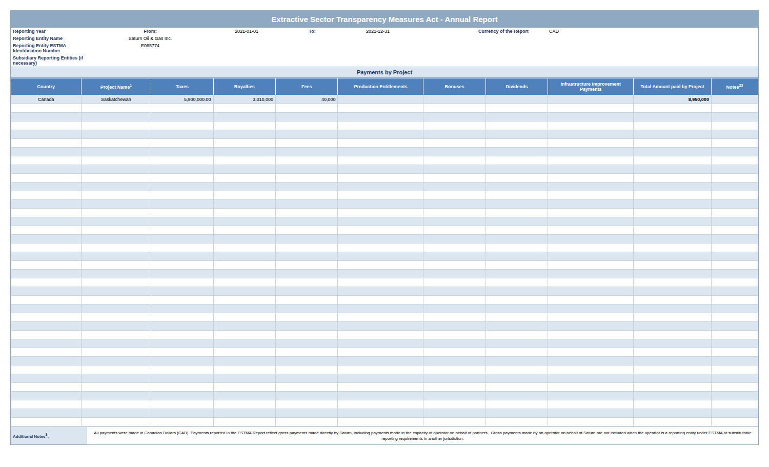Extractive Sector Transparency Measures Act - Annual Report
Reporting Year
From:
2021-01-01
To:
2021-12-31
Currency of the Report
CAD
Reporting Entity Name
Saturn Oil & Gas Inc.
Reporting Entity ESTMA Identification Number
E065774
Subsidiary Reporting Entities (if necessary)
Payments by Project
| Country | Project Name 1 | Taxes | Royalties | Fees | Production Entitlements | Bonuses | Dividends | Infrastructure Improvement Payments | Total Amount paid by Project | Notes 23 |
| --- | --- | --- | --- | --- | --- | --- | --- | --- | --- | --- |
| Canada | Saskatchewan | 5,900,000.00 | 3,010,000 | 40,000 | | | | | 8,950,000 | |
Additional Notes3:
All payments were made in Canadian Dollars (CAD). Payments reported in the ESTMA Report reflect gross payments made directly by Saturn, including payments made in the capacity of operator on behalf of partners. Gross payments made by an operator on behalf of Saturn are not included when the operator is a reporting entity under ESTMA or substitutable reporting requirements in another jurisdiction.